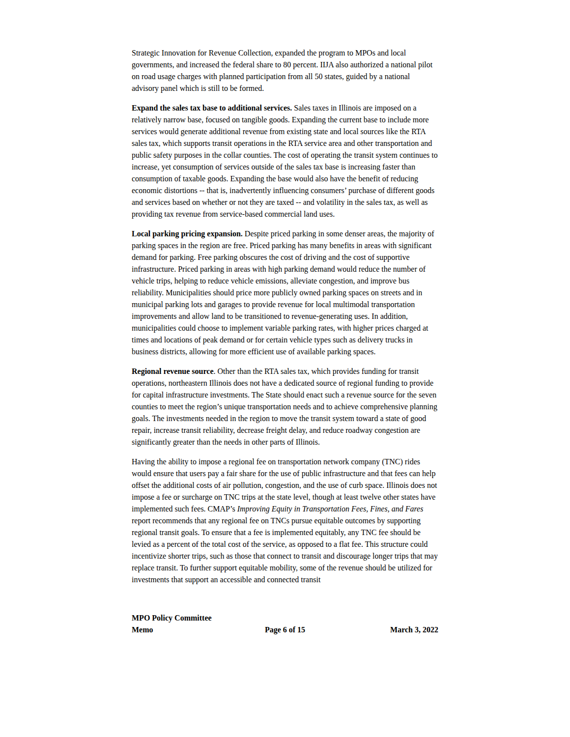Strategic Innovation for Revenue Collection, expanded the program to MPOs and local governments, and increased the federal share to 80 percent. IIJA also authorized a national pilot on road usage charges with planned participation from all 50 states, guided by a national advisory panel which is still to be formed.
Expand the sales tax base to additional services. Sales taxes in Illinois are imposed on a relatively narrow base, focused on tangible goods. Expanding the current base to include more services would generate additional revenue from existing state and local sources like the RTA sales tax, which supports transit operations in the RTA service area and other transportation and public safety purposes in the collar counties. The cost of operating the transit system continues to increase, yet consumption of services outside of the sales tax base is increasing faster than consumption of taxable goods. Expanding the base would also have the benefit of reducing economic distortions -- that is, inadvertently influencing consumers’ purchase of different goods and services based on whether or not they are taxed -- and volatility in the sales tax, as well as providing tax revenue from service-based commercial land uses.
Local parking pricing expansion. Despite priced parking in some denser areas, the majority of parking spaces in the region are free. Priced parking has many benefits in areas with significant demand for parking. Free parking obscures the cost of driving and the cost of supportive infrastructure. Priced parking in areas with high parking demand would reduce the number of vehicle trips, helping to reduce vehicle emissions, alleviate congestion, and improve bus reliability. Municipalities should price more publicly owned parking spaces on streets and in municipal parking lots and garages to provide revenue for local multimodal transportation improvements and allow land to be transitioned to revenue-generating uses. In addition, municipalities could choose to implement variable parking rates, with higher prices charged at times and locations of peak demand or for certain vehicle types such as delivery trucks in business districts, allowing for more efficient use of available parking spaces.
Regional revenue source. Other than the RTA sales tax, which provides funding for transit operations, northeastern Illinois does not have a dedicated source of regional funding to provide for capital infrastructure investments. The State should enact such a revenue source for the seven counties to meet the region’s unique transportation needs and to achieve comprehensive planning goals. The investments needed in the region to move the transit system toward a state of good repair, increase transit reliability, decrease freight delay, and reduce roadway congestion are significantly greater than the needs in other parts of Illinois.
Having the ability to impose a regional fee on transportation network company (TNC) rides would ensure that users pay a fair share for the use of public infrastructure and that fees can help offset the additional costs of air pollution, congestion, and the use of curb space. Illinois does not impose a fee or surcharge on TNC trips at the state level, though at least twelve other states have implemented such fees. CMAP’s Improving Equity in Transportation Fees, Fines, and Fares report recommends that any regional fee on TNCs pursue equitable outcomes by supporting regional transit goals. To ensure that a fee is implemented equitably, any TNC fee should be levied as a percent of the total cost of the service, as opposed to a flat fee. This structure could incentivize shorter trips, such as those that connect to transit and discourage longer trips that may replace transit. To further support equitable mobility, some of the revenue should be utilized for investments that support an accessible and connected transit
MPO Policy Committee
Memo
Page 6 of 15
March 3, 2022